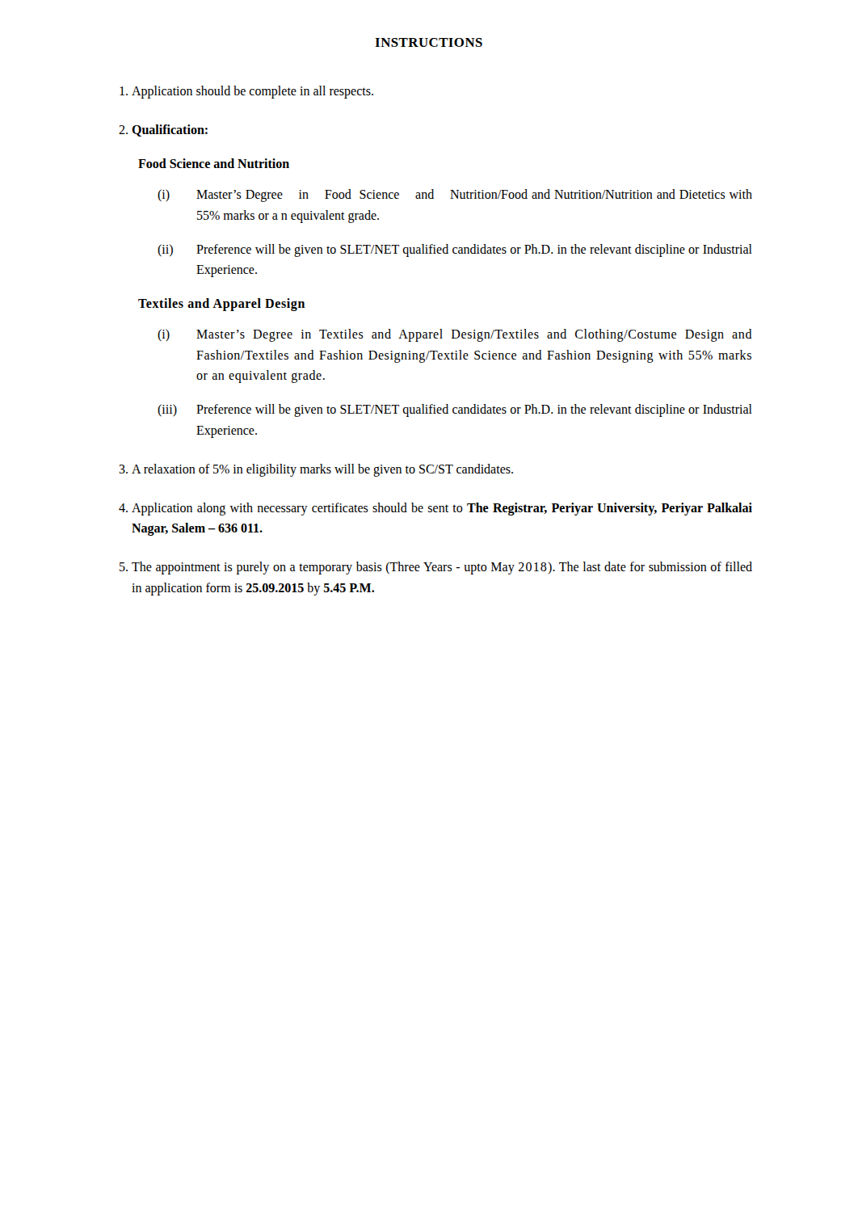INSTRUCTIONS
Application should be complete in all respects.
Qualification:
Food Science and Nutrition
(i) Master’s Degree in Food Science and Nutrition/Food and Nutrition/Nutrition and Dietetics with 55% marks or a n equivalent grade.
(ii) Preference will be given to SLET/NET qualified candidates or Ph.D. in the relevant discipline or Industrial Experience.
Textiles and Apparel Design
(i) Master’s Degree in Textiles and Apparel Design/Textiles and Clothing/Costume Design and Fashion/Textiles and Fashion Designing/Textile Science and Fashion Designing with 55% marks or an equivalent grade.
(iii) Preference will be given to SLET/NET qualified candidates or Ph.D. in the relevant discipline or Industrial Experience.
A relaxation of 5% in eligibility marks will be given to SC/ST candidates.
Application along with necessary certificates should be sent to The Registrar, Periyar University, Periyar Palkalai Nagar, Salem – 636 011.
The appointment is purely on a temporary basis (Three Years - upto May 2018). The last date for submission of filled in application form is 25.09.2015 by 5.45 P.M.